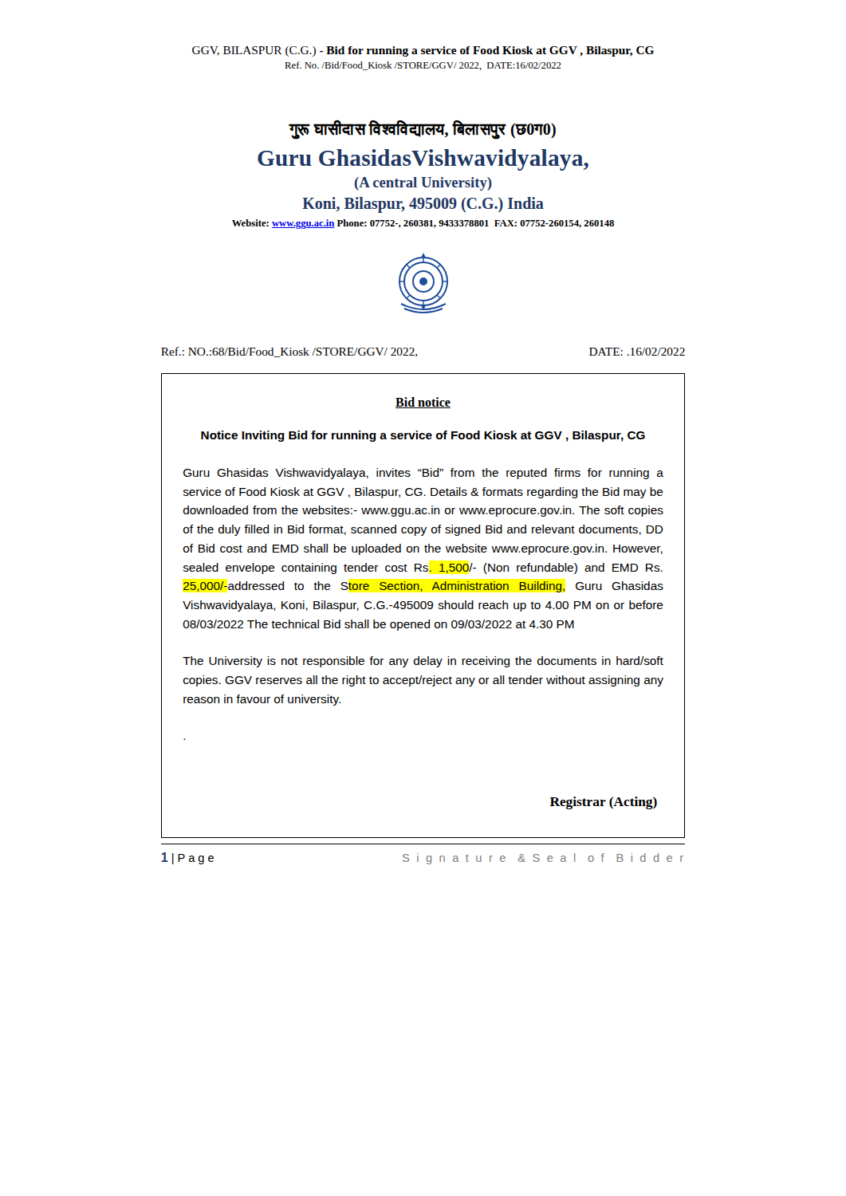GGV, BILASPUR (C.G.) - Bid for running a service of Food Kiosk at GGV , Bilaspur, CG
Ref. No. /Bid/Food_Kiosk /STORE/GGV/ 2022, DATE:16/02/2022
गुरू घासीदास विश्वविद्यालय, बिलासपुर (छ0ग0)
Guru GhasidasVishwavidyalaya,
(A central University)
Koni, Bilaspur, 495009 (C.G.) India
Website: www.ggu.ac.in Phone: 07752-, 260381, 9433378801 FAX: 07752-260154, 260148
Ref.: NO.:68/Bid/Food_Kiosk /STORE/GGV/ 2022,
DATE: .16/02/2022
Bid notice
Notice Inviting Bid for running a service of Food Kiosk at GGV , Bilaspur, CG
Guru Ghasidas Vishwavidyalaya, invites “Bid” from the reputed firms for running a service of Food Kiosk at GGV , Bilaspur, CG. Details & formats regarding the Bid may be downloaded from the websites:- www.ggu.ac.in or www.eprocure.gov.in. The soft copies of the duly filled in Bid format, scanned copy of signed Bid and relevant documents, DD of Bid cost and EMD shall be uploaded on the website www.eprocure.gov.in. However, sealed envelope containing tender cost Rs. 1,500/- (Non refundable) and EMD Rs. 25,000/-addressed to the Store Section, Administration Building, Guru Ghasidas Vishwavidyalaya, Koni, Bilaspur, C.G.-495009 should reach up to 4.00 PM on or before 08/03/2022 The technical Bid shall be opened on 09/03/2022 at 4.30 PM
The University is not responsible for any delay in receiving the documents in hard/soft copies. GGV reserves all the right to accept/reject any or all tender without assigning any reason in favour of university.
.
Registrar (Acting)
1 | P a g e
S i g n a t u r e & S e a l o f B i d d e r